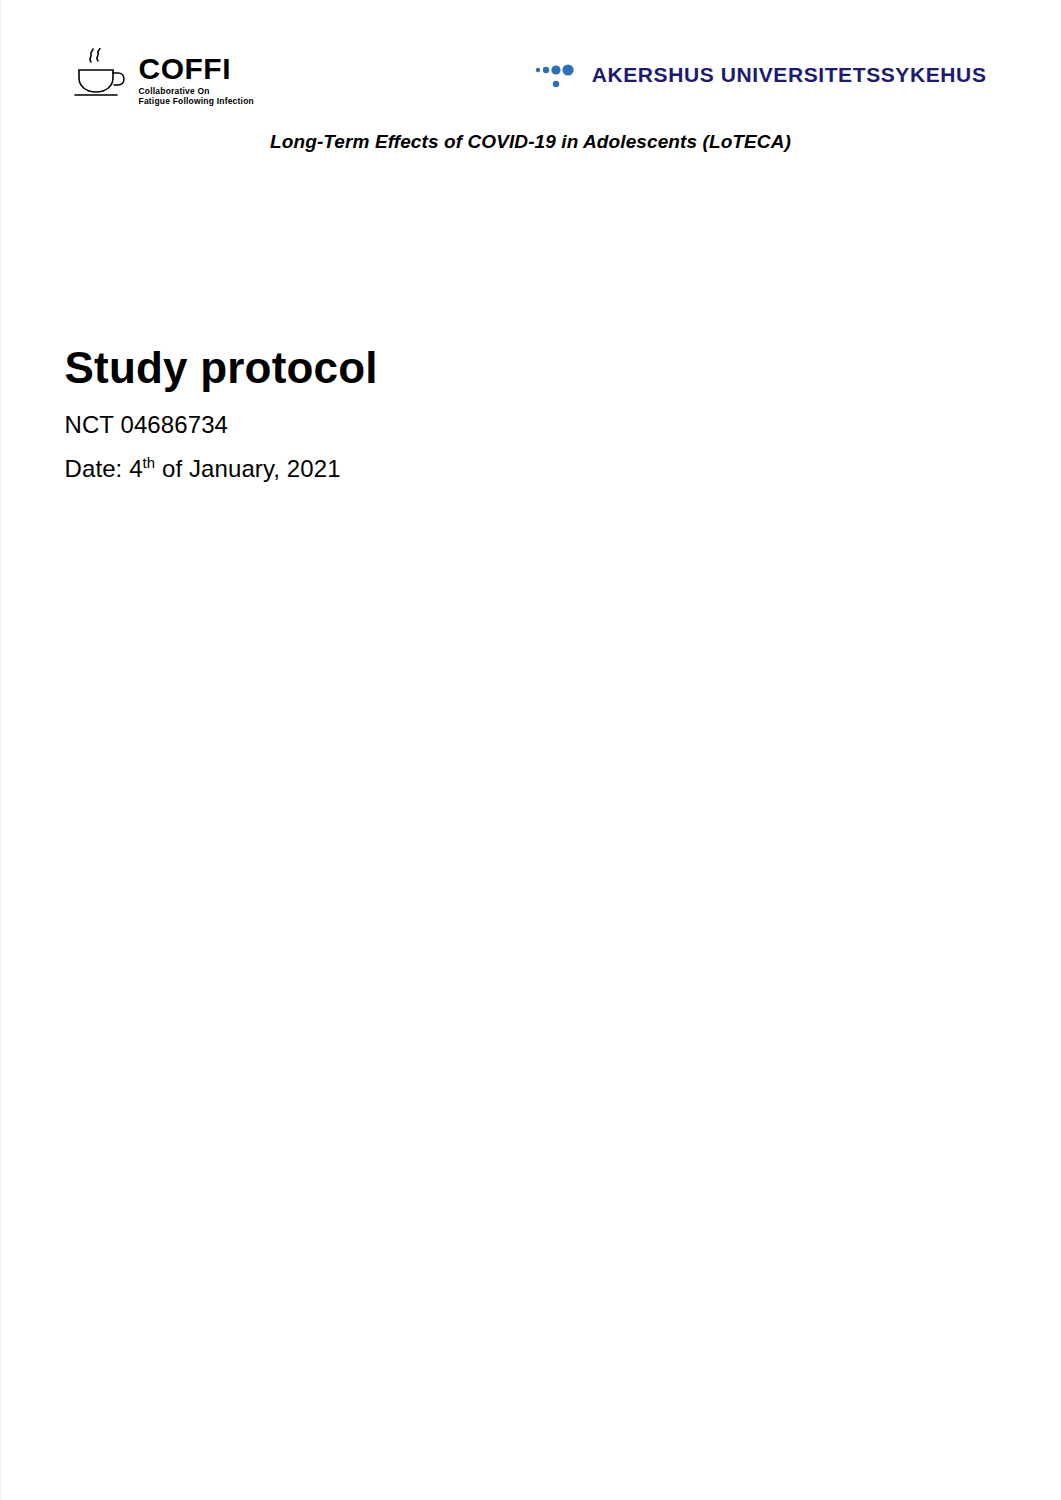COFFI
Collaborative On
Fatigue Following Infection
AKERSHUS UNIVERSITETSSYKEHUS
Long-Term Effects of COVID-19 in Adolescents (LoTECA)
Study protocol
NCT 04686734
Date: 4th of January, 2021